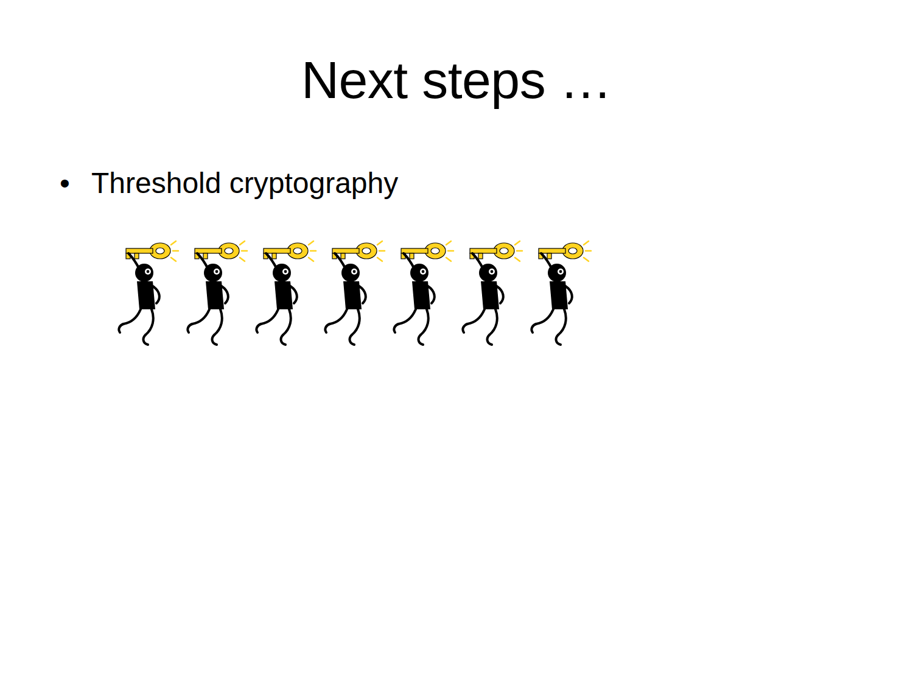Next steps …
Threshold cryptography